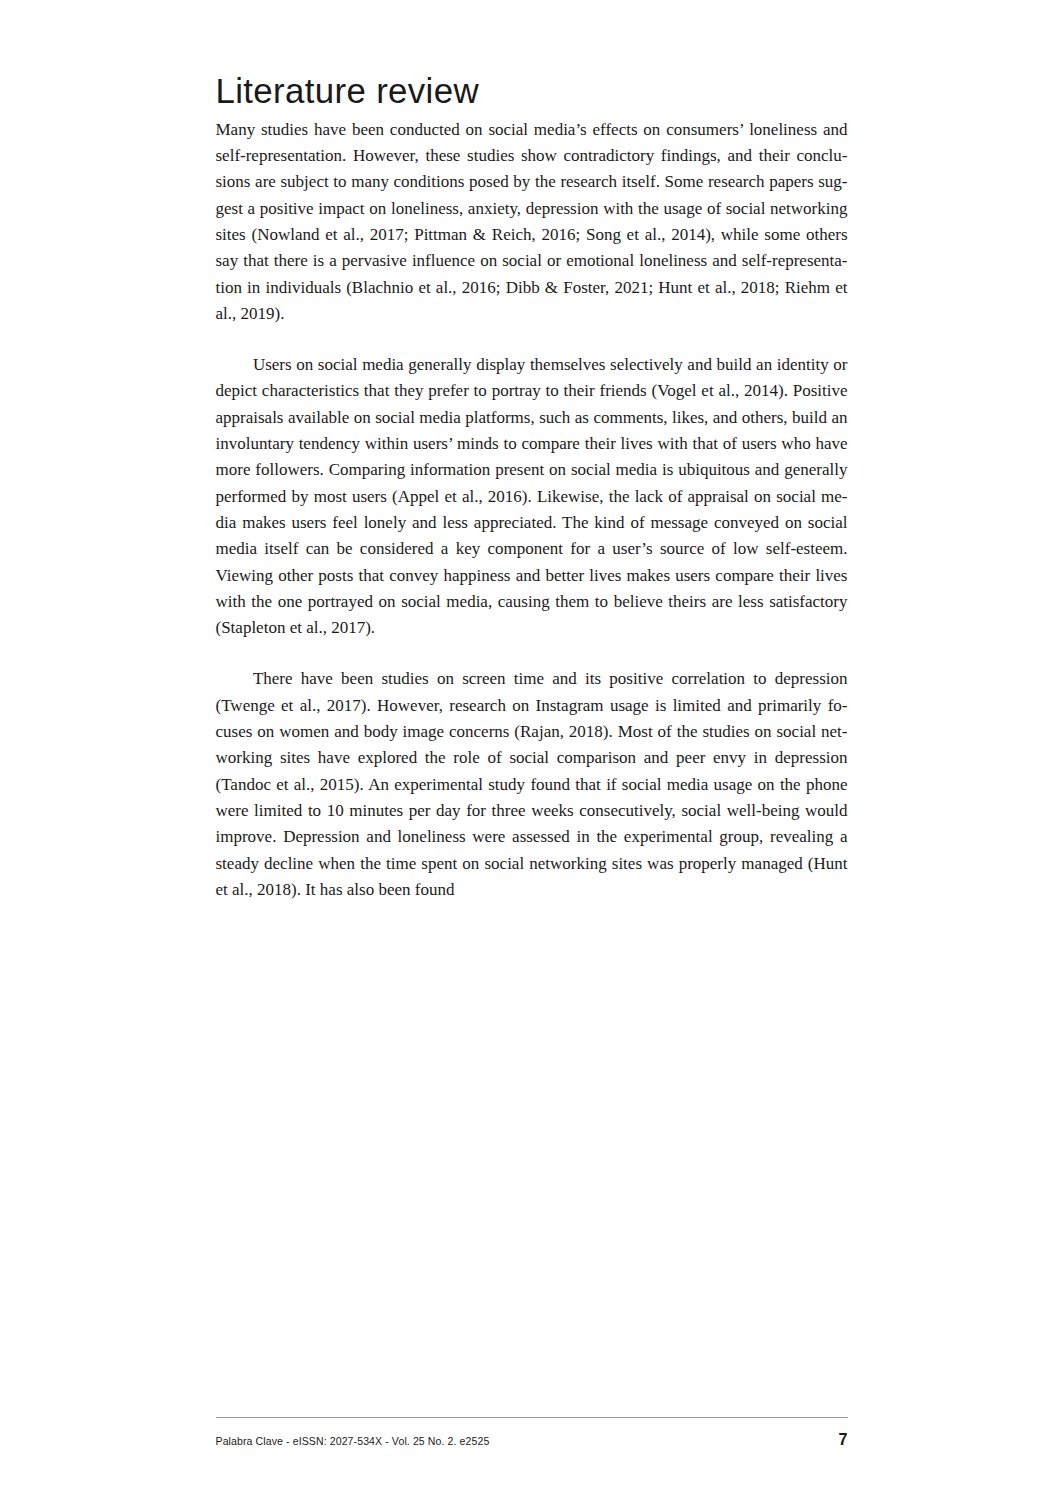Literature review
Many studies have been conducted on social media’s effects on consumers’ loneliness and self-representation. However, these studies show contradictory findings, and their conclusions are subject to many conditions posed by the research itself. Some research papers suggest a positive impact on loneliness, anxiety, depression with the usage of social networking sites (Nowland et al., 2017; Pittman & Reich, 2016; Song et al., 2014), while some others say that there is a pervasive influence on social or emotional loneliness and self-representation in individuals (Blachnio et al., 2016; Dibb & Foster, 2021; Hunt et al., 2018; Riehm et al., 2019).
Users on social media generally display themselves selectively and build an identity or depict characteristics that they prefer to portray to their friends (Vogel et al., 2014). Positive appraisals available on social media platforms, such as comments, likes, and others, build an involuntary tendency within users’ minds to compare their lives with that of users who have more followers. Comparing information present on social media is ubiquitous and generally performed by most users (Appel et al., 2016). Likewise, the lack of appraisal on social media makes users feel lonely and less appreciated. The kind of message conveyed on social media itself can be considered a key component for a user’s source of low self-esteem. Viewing other posts that convey happiness and better lives makes users compare their lives with the one portrayed on social media, causing them to believe theirs are less satisfactory (Stapleton et al., 2017).
There have been studies on screen time and its positive correlation to depression (Twenge et al., 2017). However, research on Instagram usage is limited and primarily focuses on women and body image concerns (Rajan, 2018). Most of the studies on social networking sites have explored the role of social comparison and peer envy in depression (Tandoc et al., 2015). An experimental study found that if social media usage on the phone were limited to 10 minutes per day for three weeks consecutively, social well-being would improve. Depression and loneliness were assessed in the experimental group, revealing a steady decline when the time spent on social networking sites was properly managed (Hunt et al., 2018). It has also been found
Palabra Clave - eISSN: 2027-534X - Vol. 25 No. 2. e2525 7